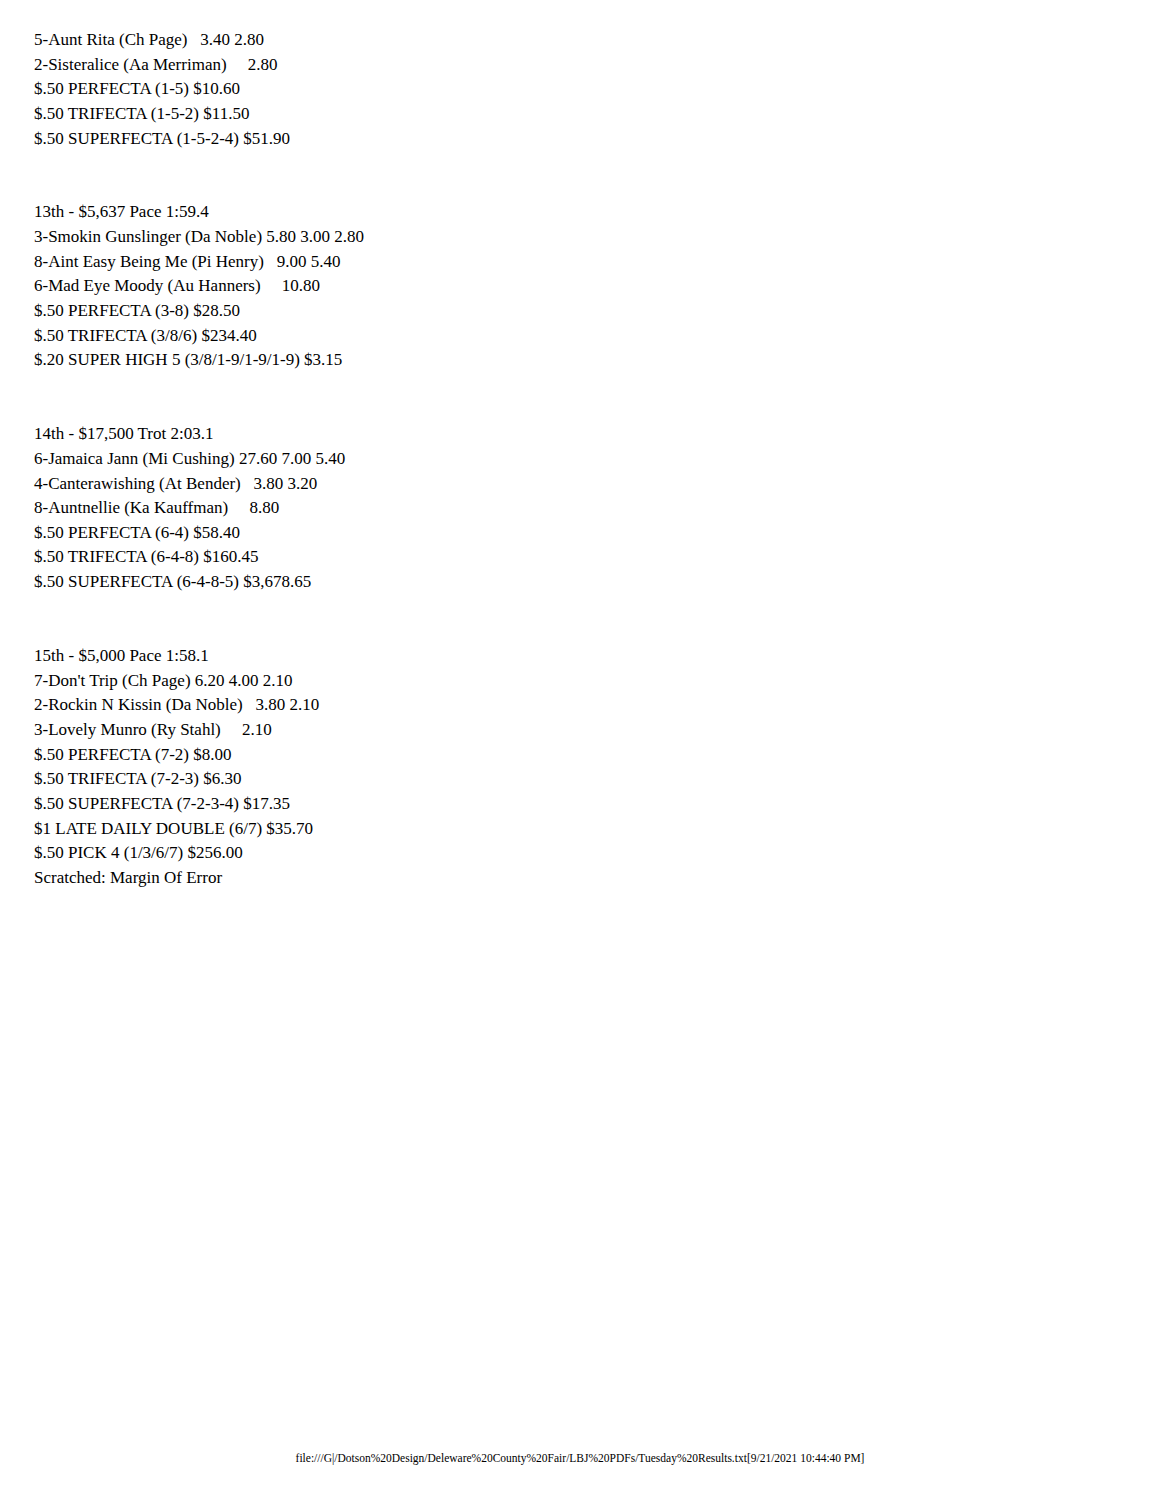5-Aunt Rita (Ch Page)   3.40 2.80
2-Sisteralice (Aa Merriman)     2.80
$.50 PERFECTA (1-5) $10.60
$.50 TRIFECTA (1-5-2) $11.50
$.50 SUPERFECTA (1-5-2-4) $51.90


13th - $5,637 Pace 1:59.4
3-Smokin Gunslinger (Da Noble) 5.80 3.00 2.80
8-Aint Easy Being Me (Pi Henry)   9.00 5.40
6-Mad Eye Moody (Au Hanners)     10.80
$.50 PERFECTA (3-8) $28.50
$.50 TRIFECTA (3/8/6) $234.40
$.20 SUPER HIGH 5 (3/8/1-9/1-9/1-9) $3.15


14th - $17,500 Trot 2:03.1
6-Jamaica Jann (Mi Cushing) 27.60 7.00 5.40
4-Canterawishing (At Bender)   3.80 3.20
8-Auntnellie (Ka Kauffman)     8.80
$.50 PERFECTA (6-4) $58.40
$.50 TRIFECTA (6-4-8) $160.45
$.50 SUPERFECTA (6-4-8-5) $3,678.65


15th - $5,000 Pace 1:58.1
7-Don't Trip (Ch Page) 6.20 4.00 2.10
2-Rockin N Kissin (Da Noble)   3.80 2.10
3-Lovely Munro (Ry Stahl)     2.10
$.50 PERFECTA (7-2) $8.00
$.50 TRIFECTA (7-2-3) $6.30
$.50 SUPERFECTA (7-2-3-4) $17.35
$1 LATE DAILY DOUBLE (6/7) $35.70
$.50 PICK 4 (1/3/6/7) $256.00
Scratched: Margin Of Error
file:///G|/Dotson%20Design/Deleware%20County%20Fair/LBJ%20PDFs/Tuesday%20Results.txt[9/21/2021 10:44:40 PM]